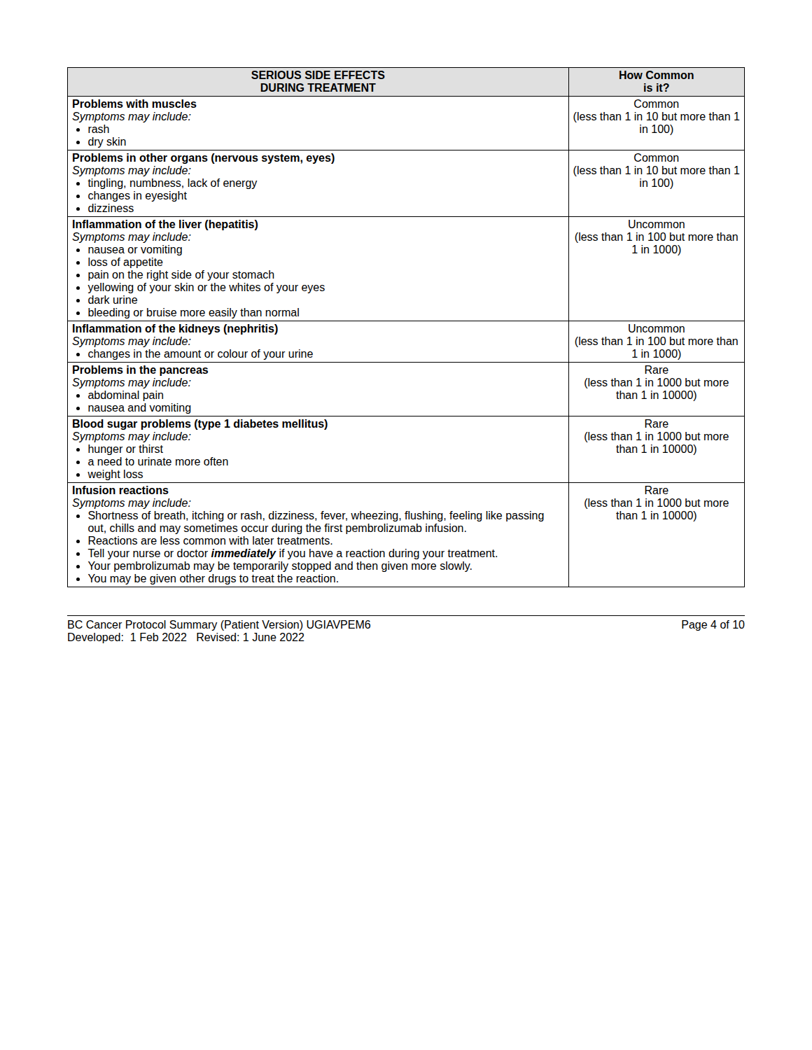| SERIOUS SIDE EFFECTS DURING TREATMENT | How Common is it? |
| --- | --- |
| Problems with muscles Symptoms may include: rash dry skin | Common (less than 1 in 10 but more than 1 in 100) |
| Problems in other organs (nervous system, eyes) Symptoms may include: tingling, numbness, lack of energy changes in eyesight dizziness | Common (less than 1 in 10 but more than 1 in 100) |
| Inflammation of the liver (hepatitis) Symptoms may include: nausea or vomiting loss of appetite pain on the right side of your stomach yellowing of your skin or the whites of your eyes dark urine bleeding or bruise more easily than normal | Uncommon (less than 1 in 100 but more than 1 in 1000) |
| Inflammation of the kidneys (nephritis) Symptoms may include: changes in the amount or colour of your urine | Uncommon (less than 1 in 100 but more than 1 in 1000) |
| Problems in the pancreas Symptoms may include: abdominal pain nausea and vomiting | Rare (less than 1 in 1000 but more than 1 in 10000) |
| Blood sugar problems (type 1 diabetes mellitus) Symptoms may include: hunger or thirst a need to urinate more often weight loss | Rare (less than 1 in 1000 but more than 1 in 10000) |
| Infusion reactions Symptoms may include: Shortness of breath, itching or rash, dizziness, fever, wheezing, flushing, feeling like passing out, chills and may sometimes occur during the first pembrolizumab infusion. Reactions are less common with later treatments. Tell your nurse or doctor immediately if you have a reaction during your treatment. Your pembrolizumab may be temporarily stopped and then given more slowly. You may be given other drugs to treat the reaction. | Rare (less than 1 in 1000 but more than 1 in 10000) |
BC Cancer Protocol Summary (Patient Version) UGIAVPEM6
Developed: 1 Feb 2022 Revised: 1 June 2022
Page 4 of 10